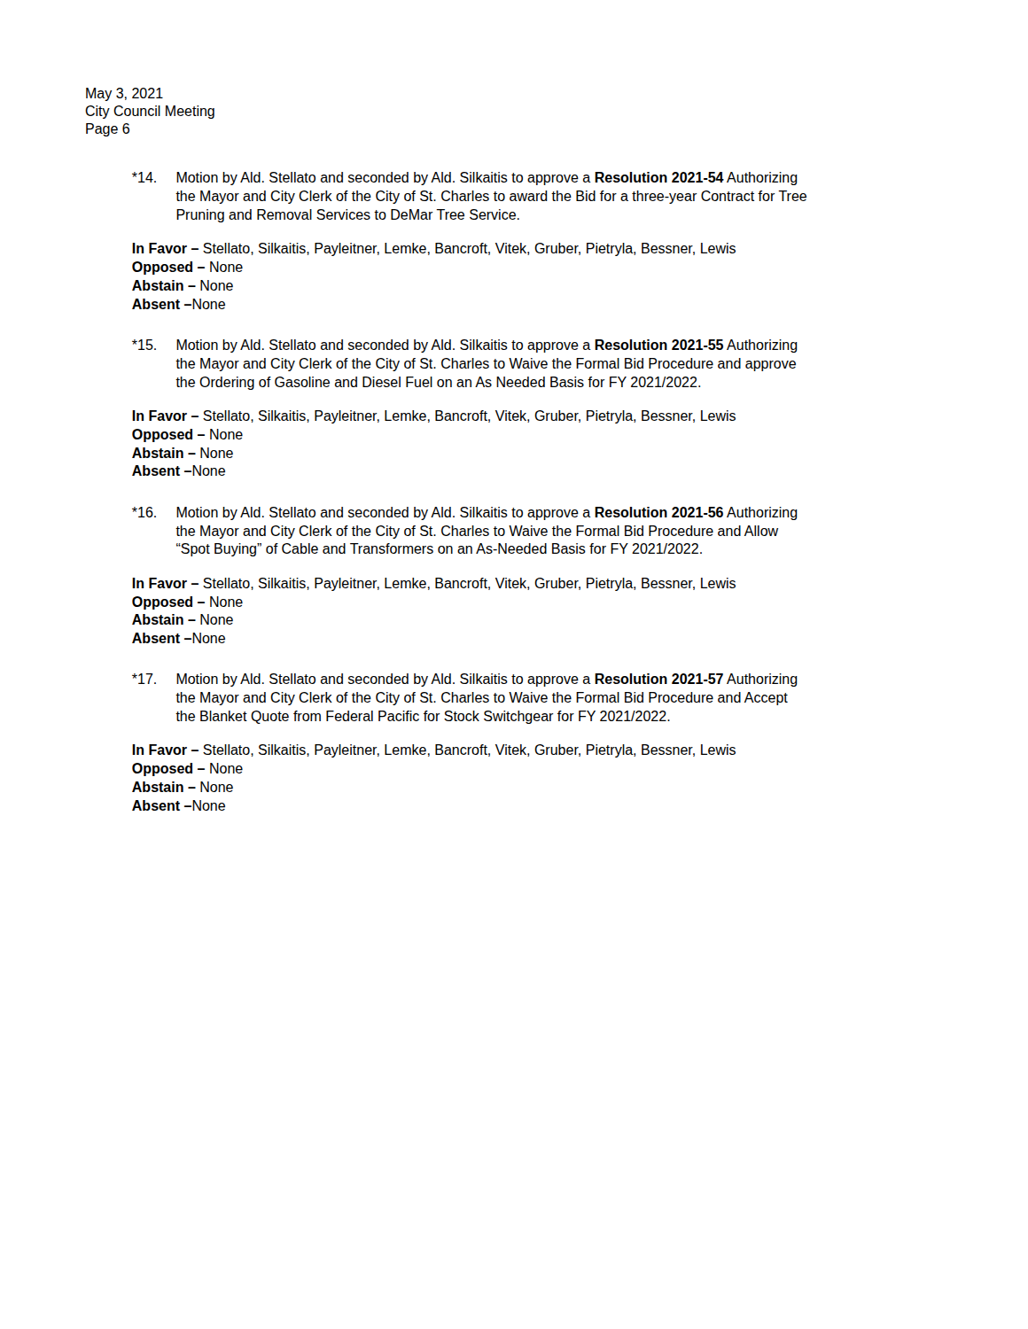May 3, 2021
City Council Meeting
Page 6
*14.
Motion by Ald. Stellato and seconded by Ald. Silkaitis to approve a Resolution 2021-54 Authorizing the Mayor and City Clerk of the City of St. Charles to award the Bid for a three-year Contract for Tree Pruning and Removal Services to DeMar Tree Service.
In Favor – Stellato, Silkaitis, Payleitner, Lemke, Bancroft, Vitek, Gruber, Pietryla, Bessner, Lewis
Opposed – None
Abstain – None
Absent –None
*15.
Motion by Ald. Stellato and seconded by Ald. Silkaitis to approve a Resolution 2021-55 Authorizing the Mayor and City Clerk of the City of St. Charles to Waive the Formal Bid Procedure and approve the Ordering of Gasoline and Diesel Fuel on an As Needed Basis for FY 2021/2022.
In Favor – Stellato, Silkaitis, Payleitner, Lemke, Bancroft, Vitek, Gruber, Pietryla, Bessner, Lewis
Opposed – None
Abstain – None
Absent –None
*16.
Motion by Ald. Stellato and seconded by Ald. Silkaitis to approve a Resolution 2021-56 Authorizing the Mayor and City Clerk of the City of St. Charles to Waive the Formal Bid Procedure and Allow “Spot Buying” of Cable and Transformers on an As-Needed Basis for FY 2021/2022.
In Favor – Stellato, Silkaitis, Payleitner, Lemke, Bancroft, Vitek, Gruber, Pietryla, Bessner, Lewis
Opposed – None
Abstain – None
Absent –None
*17.
Motion by Ald. Stellato and seconded by Ald. Silkaitis to approve a Resolution 2021-57 Authorizing the Mayor and City Clerk of the City of St. Charles to Waive the Formal Bid Procedure and Accept the Blanket Quote from Federal Pacific for Stock Switchgear for FY 2021/2022.
In Favor – Stellato, Silkaitis, Payleitner, Lemke, Bancroft, Vitek, Gruber, Pietryla, Bessner, Lewis
Opposed – None
Abstain – None
Absent –None